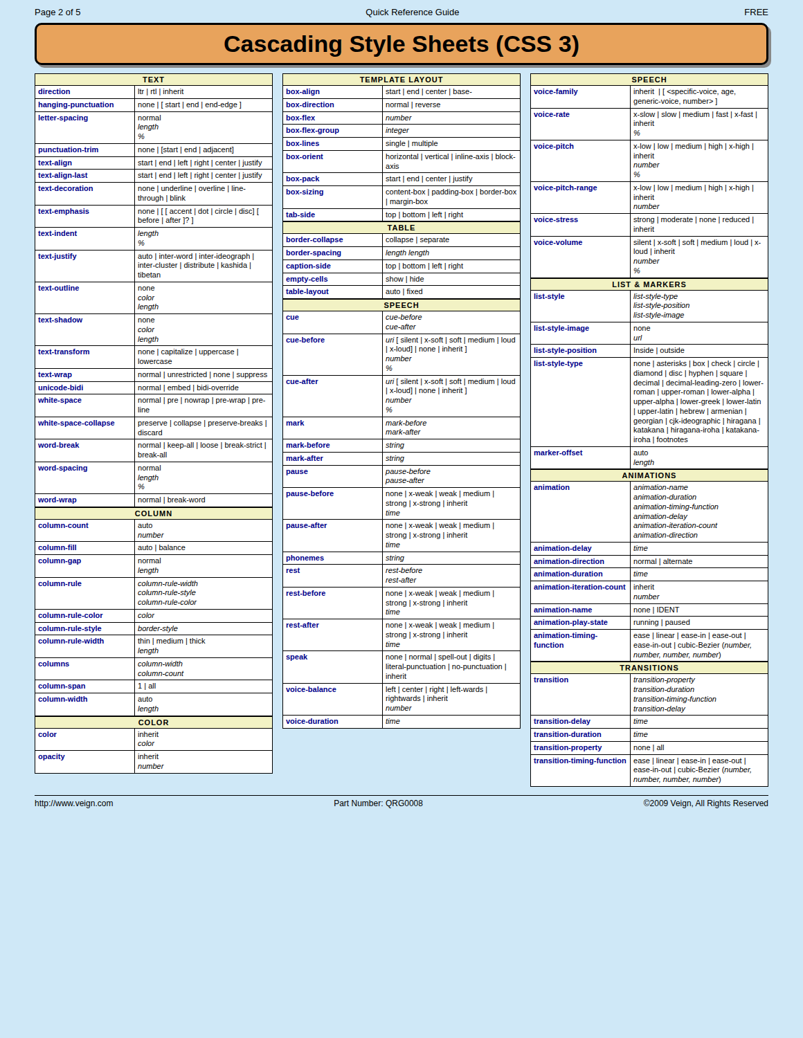Page 2 of 5
Quick Reference Guide
FREE
Cascading Style Sheets (CSS 3)
TEXT
| direction | ltr / rtl / inherit |
| hanging-punctuation | none / [ start / end / end-edge ] |
| letter-spacing | normal length % |
| punctuation-trim | none / [start / end / adjacent] |
| text-align | start / end / left / right / center / justify |
| text-align-last | start / end / left / right / center / justify |
| text-decoration | none / underline / overline / line-through / blink |
| text-emphasis | none / [ [ accent / dot / circle / disc] [ before / after ]? ] |
| text-indent | length % |
| text-justify | auto / inter-word / inter-ideograph / inter-cluster / distribute / kashida / tibetan |
| text-outline | none color length |
| text-shadow | none color length |
| text-transform | none / capitalize / uppercase / lowercase |
| text-wrap | normal / unrestricted / none / suppress |
| unicode-bidi | normal / embed / bidi-override |
| white-space | normal / pre / nowrap / pre-wrap / pre-line |
| white-space-collapse | preserve / collapse / preserve-breaks / discard |
| word-break | normal / keep-all / loose / break-strict / break-all |
| word-spacing | normal length % |
| word-wrap | normal / break-word |
COLUMN
| column-count | auto number |
| column-fill | auto / balance |
| column-gap | normal length |
| column-rule | column-rule-width column-rule-style column-rule-color |
| column-rule-color | color |
| column-rule-style | border-style |
| column-rule-width | thin / medium / thick length |
| columns | column-width column-count |
| column-span | 1 / all |
| column-width | auto length |
COLOR
| color | inherit color |
| opacity | inherit number |
TEMPLATE LAYOUT
| box-align | start / end / center / base- |
| box-direction | normal / reverse |
| box-flex | number |
| box-flex-group | integer |
| box-lines | single / multiple |
| box-orient | horizontal / vertical / inline-axis / block-axis |
| box-pack | start / end / center / justify |
| box-sizing | content-box / padding-box / border-box / margin-box |
| tab-side | top / bottom / left / right |
TABLE
| border-collapse | collapse / separate |
| border-spacing | length length |
| caption-side | top / bottom / left / right |
| empty-cells | show / hide |
| table-layout | auto / fixed |
SPEECH
| cue | cue-before cue-after |
| cue-before | uri [ silent / x-soft / soft / medium / loud / x-loud] / none / inherit ] number % |
| cue-after | uri [ silent / x-soft / soft / medium / loud / x-loud] / none / inherit ] number % |
| mark | mark-before mark-after |
| mark-before | string |
| mark-after | string |
| pause | pause-before pause-after |
| pause-before | none / x-weak / weak / medium / strong / x-strong / inherit time |
| pause-after | none / x-weak / weak / medium / strong / x-strong / inherit time |
| phonemes | string |
| rest | rest-before rest-after |
| rest-before | none / x-weak / weak / medium / strong / x-strong / inherit time |
| rest-after | none / x-weak / weak / medium / strong / x-strong / inherit time |
| speak | none / normal / spell-out / digits / literal-punctuation / no-punctuation / inherit |
| voice-balance | left / center / right / left-wards / rightwards / inherit number |
| voice-duration | time |
SPEECH
| voice-family | inherit / [ <specific-voice, age, generic-voice, number> ] |
| voice-rate | x-slow / slow / medium / fast / x-fast / inherit % |
| voice-pitch | x-low / low / medium / high / x-high / inherit number % |
| voice-pitch-range | x-low / low / medium / high / x-high / inherit number |
| voice-stress | strong / moderate / none / reduced / inherit |
| voice-volume | silent / x-soft / soft / medium / loud / x-loud / inherit number % |
LIST & MARKERS
| list-style | list-style-type list-style-position list-style-image |
| list-style-image | none url |
| list-style-position | Inside / outside |
| list-style-type | none / asterisks / box / check / circle / diamond / disc / hyphen / square / decimal / decimal-leading-zero / lower-roman / upper-roman / lower-alpha / upper-alpha / lower-greek / lower-latin / upper-latin / hebrew / armenian / georgian / cjk-ideographic / hiragana / katakana / hiragana-iroha / katakana-iroha / footnotes |
| marker-offset | auto length |
ANIMATIONS
| animation | animation-name animation-duration animation-timing-function animation-delay animation-iteration-count animation-direction |
| animation-delay | time |
| animation-direction | normal / alternate |
| animation-duration | time |
| animation-iteration-count | inherit number |
| animation-name | none / IDENT |
| animation-play-state | running / paused |
| animation-timing-function | ease / linear / ease-in / ease-out / ease-in-out / cubic-Bezier ( number, number, number, number ) |
TRANSITIONS
| transition | transition-property transition-duration transition-timing-function transition-delay |
| transition-delay | time |
| transition-duration | time |
| transition-property | none / all |
| transition-timing-function | ease / linear / ease-in / ease-out / ease-in-out / cubic-Bezier ( number, number, number, number ) |
http://www.veign.com
Part Number: QRG0008
©2009 Veign, All Rights Reserved